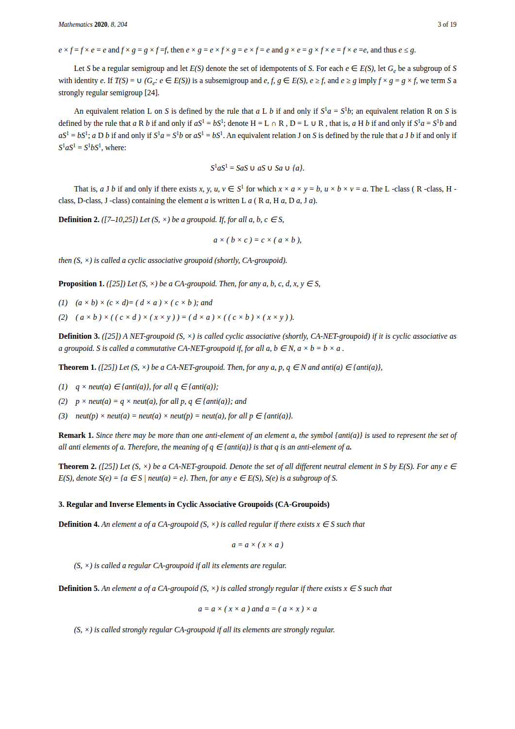Mathematics 2020, 8, 204 3 of 19
e × f = f × e = e and f × g = g × f =f, then e × g = e × f × g = e × f = e and g × e = g × f × e = f × e =e, and thus e ≤ g.
Let S be a regular semigroup and let E(S) denote the set of idempotents of S. For each e ∈ E(S), let Ge be a subgroup of S with identity e. If T(S) = ∪ (Ge: e ∈ E(S)) is a subsemigroup and e, f, g ∈ E(S), e ≥ f, and e ≥ g imply f × g = g × f, we term S a strongly regular semigroup [24].
An equivalent relation L on S is defined by the rule that a L b if and only if S1a = S1b; an equivalent relation R on S is defined by the rule that a R b if and only if aS1 = bS1; denote H = L ∩ R , D = L ∪ R , that is, a H b if and only if S1a = S1b and aS1 = bS1; a D b if and only if S1a = S1b or aS1 = bS1. An equivalent relation J on S is defined by the rule that a J b if and only if S1aS1 = S1bS1, where:
S1aS1 = SaS ∪ aS ∪ Sa ∪ {a}.
That is, a J b if and only if there exists x, y, u, v ∈ S1 for which x × a × y = b, u × b × v = a. The L -class ( R -class, H -class, D-class, J -class) containing the element a is written L a ( R a, H a, D a, J a).
Definition 2. ([7–10,25]) Let (S, ×) be a groupoid. If, for all a, b, c ∈ S,
a × ( b × c ) = c × ( a × b ),
then (S, ×) is called a cyclic associative groupoid (shortly, CA-groupoid).
Proposition 1. ([25]) Let (S, ×) be a CA-groupoid. Then, for any a, b, c, d, x, y ∈ S,
(1) (a × b) × (c × d)= ( d × a ) × ( c × b ); and
(2) ( a × b ) × ( ( c × d ) × ( x × y ) ) = ( d × a ) × ( ( c × b ) × ( x × y ) ).
Definition 3. ([25]) A NET-groupoid (S, ×) is called cyclic associative (shortly, CA-NET-groupoid) if it is cyclic associative as a groupoid. S is called a commutative CA-NET-groupoid if, for all a, b ∈ N, a × b = b × a .
Theorem 1. ([25]) Let (S, ×) be a CA-NET-groupoid. Then, for any a, p, q ∈ N and anti(a) ∈ {anti(a)},
(1) q × neut(a) ∈ {anti(a)}, for all q ∈ {anti(a)};
(2) p × neut(a) = q × neut(a), for all p, q ∈ {anti(a)}; and
(3) neut(p) × neut(a) = neut(a) × neut(p) = neut(a), for all p ∈ {anti(a)}.
Remark 1. Since there may be more than one anti-element of an element a, the symbol {anti(a)} is used to represent the set of all anti elements of a. Therefore, the meaning of q ∈ {anti(a)} is that q is an anti-element of a.
Theorem 2. ([25]) Let (S, ×) be a CA-NET-groupoid. Denote the set of all different neutral element in S by E(S). For any e ∈ E(S), denote S(e) = {a ∈ S | neut(a) = e}. Then, for any e ∈ E(S), S(e) is a subgroup of S.
3. Regular and Inverse Elements in Cyclic Associative Groupoids (CA-Groupoids)
Definition 4. An element a of a CA-groupoid (S, ×) is called regular if there exists x ∈ S such that
a = a × ( x × a )
(S, ×) is called a regular CA-groupoid if all its elements are regular.
Definition 5. An element a of a CA-groupoid (S, ×) is called strongly regular if there exists x ∈ S such that
a = a × ( x × a ) and a = ( a × x ) × a
(S, ×) is called strongly regular CA-groupoid if all its elements are strongly regular.